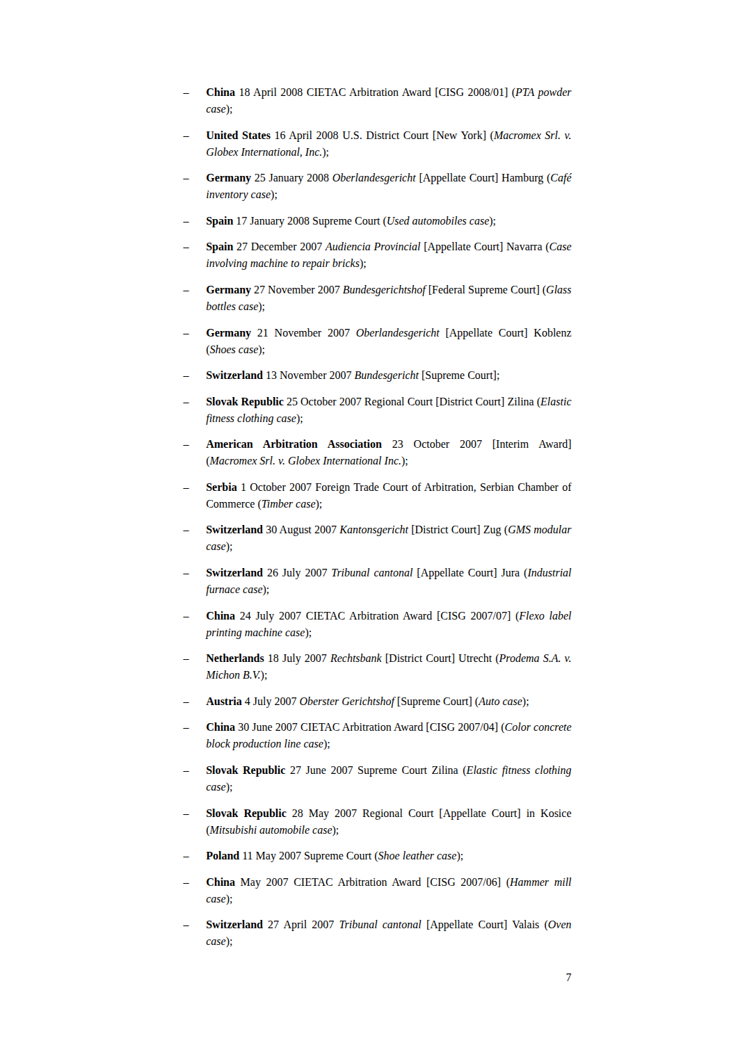China 18 April 2008 CIETAC Arbitration Award [CISG 2008/01] (PTA powder case);
United States 16 April 2008 U.S. District Court [New York] (Macromex Srl. v. Globex International, Inc.);
Germany 25 January 2008 Oberlandesgericht [Appellate Court] Hamburg (Café inventory case);
Spain 17 January 2008 Supreme Court (Used automobiles case);
Spain 27 December 2007 Audiencia Provincial [Appellate Court] Navarra (Case involving machine to repair bricks);
Germany 27 November 2007 Bundesgerichtshof [Federal Supreme Court] (Glass bottles case);
Germany 21 November 2007 Oberlandesgericht [Appellate Court] Koblenz (Shoes case);
Switzerland 13 November 2007 Bundesgericht [Supreme Court];
Slovak Republic 25 October 2007 Regional Court [District Court] Zilina (Elastic fitness clothing case);
American Arbitration Association 23 October 2007 [Interim Award] (Macromex Srl. v. Globex International Inc.);
Serbia 1 October 2007 Foreign Trade Court of Arbitration, Serbian Chamber of Commerce (Timber case);
Switzerland 30 August 2007 Kantonsgericht [District Court] Zug (GMS modular case);
Switzerland 26 July 2007 Tribunal cantonal [Appellate Court] Jura (Industrial furnace case);
China 24 July 2007 CIETAC Arbitration Award [CISG 2007/07] (Flexo label printing machine case);
Netherlands 18 July 2007 Rechtsbank [District Court] Utrecht (Prodema S.A. v. Michon B.V.);
Austria 4 July 2007 Oberster Gerichtshof [Supreme Court] (Auto case);
China 30 June 2007 CIETAC Arbitration Award [CISG 2007/04] (Color concrete block production line case);
Slovak Republic 27 June 2007 Supreme Court Zilina (Elastic fitness clothing case);
Slovak Republic 28 May 2007 Regional Court [Appellate Court] in Kosice (Mitsubishi automobile case);
Poland 11 May 2007 Supreme Court (Shoe leather case);
China May 2007 CIETAC Arbitration Award [CISG 2007/06] (Hammer mill case);
Switzerland 27 April 2007 Tribunal cantonal [Appellate Court] Valais (Oven case);
7